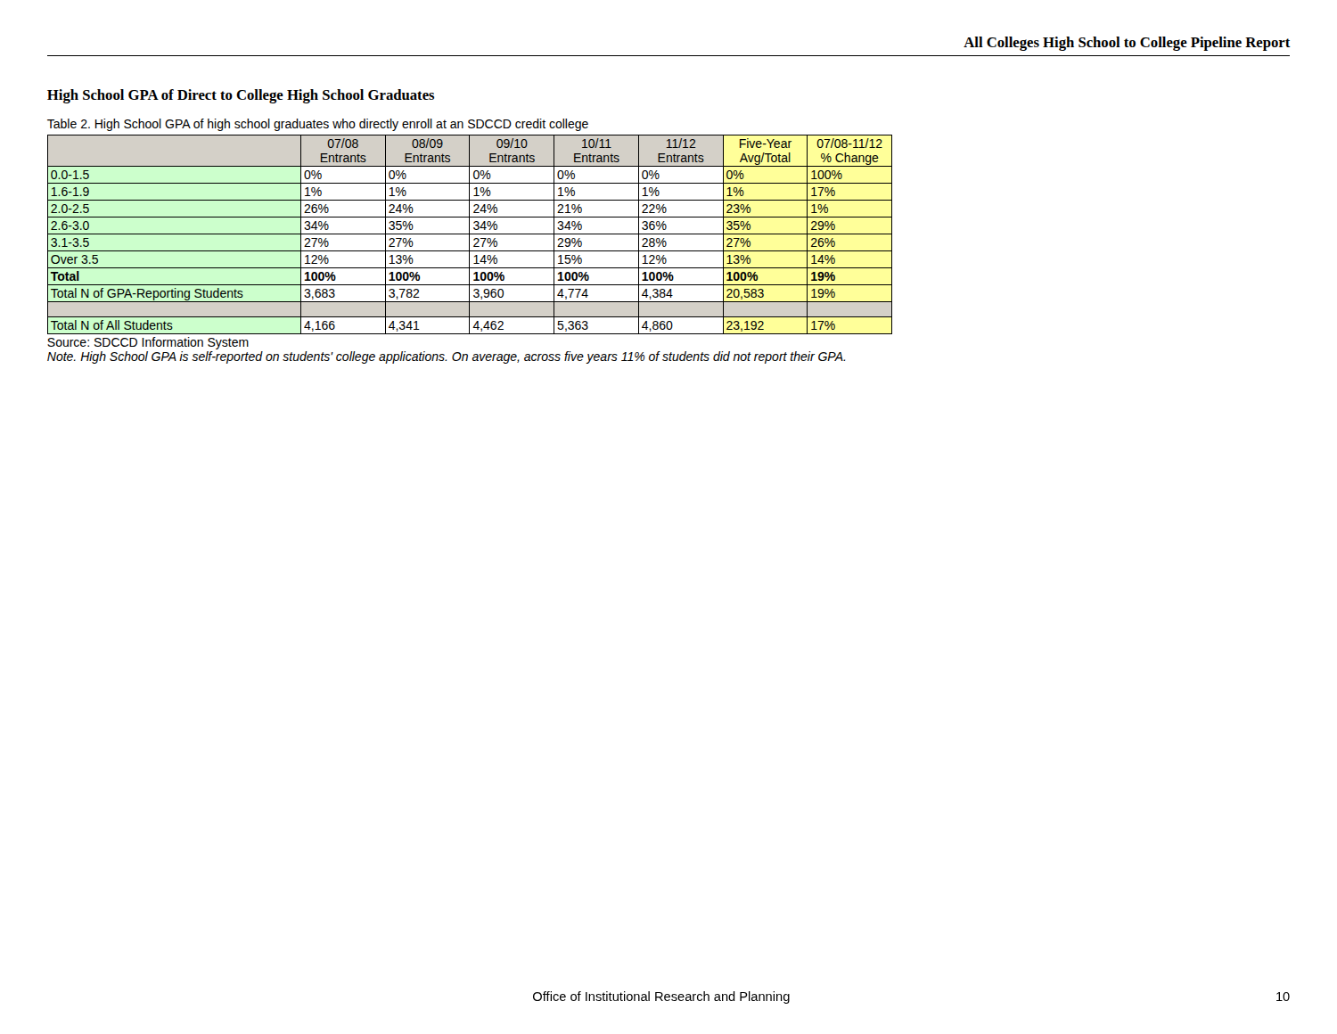All Colleges High School to College Pipeline Report
High School GPA of Direct to College High School Graduates
Table 2. High School GPA of high school graduates who directly enroll at an SDCCD credit college
| | 07/08 Entrants | 08/09 Entrants | 09/10 Entrants | 10/11 Entrants | 11/12 Entrants | Five-Year Avg/Total | 07/08-11/12 % Change |
| --- | --- | --- | --- | --- | --- | --- | --- |
| 0.0-1.5 | 0% | 0% | 0% | 0% | 0% | 0% | 100% |
| 1.6-1.9 | 1% | 1% | 1% | 1% | 1% | 1% | 17% |
| 2.0-2.5 | 26% | 24% | 24% | 21% | 22% | 23% | 1% |
| 2.6-3.0 | 34% | 35% | 34% | 34% | 36% | 35% | 29% |
| 3.1-3.5 | 27% | 27% | 27% | 29% | 28% | 27% | 26% |
| Over 3.5 | 12% | 13% | 14% | 15% | 12% | 13% | 14% |
| Total | 100% | 100% | 100% | 100% | 100% | 100% | 19% |
| Total N of GPA-Reporting Students | 3,683 | 3,782 | 3,960 | 4,774 | 4,384 | 20,583 | 19% |
| Total N of All Students | 4,166 | 4,341 | 4,462 | 5,363 | 4,860 | 23,192 | 17% |
Source: SDCCD Information System
Note. High School GPA is self-reported on students' college applications. On average, across five years 11% of students did not report their GPA.
10
Office of Institutional Research and Planning